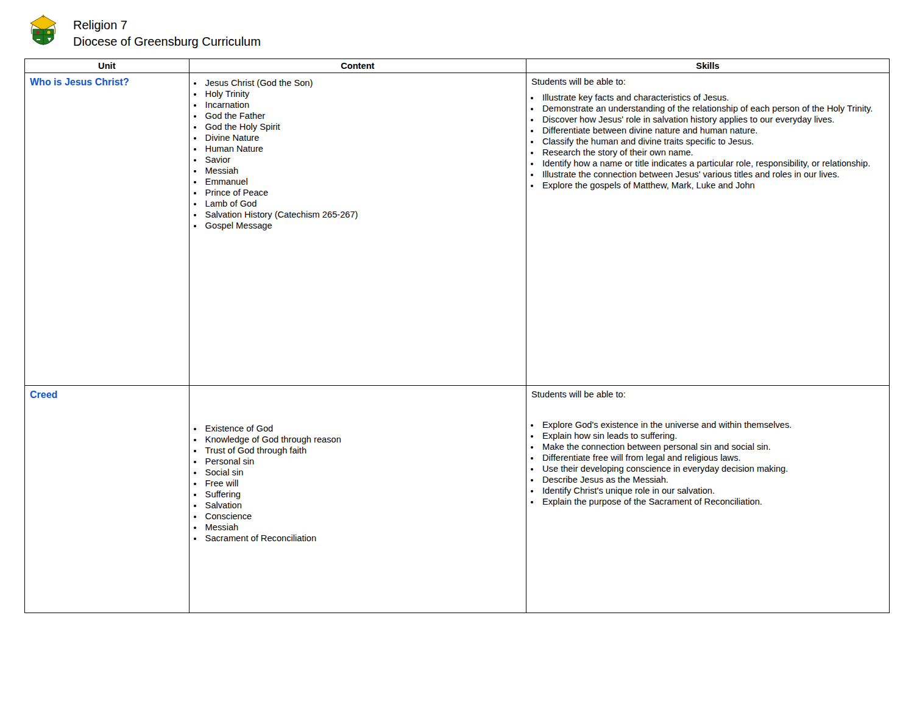Religion 7
Diocese of Greensburg Curriculum
| Unit | Content | Skills |
| --- | --- | --- |
| Who is Jesus Christ? | Jesus Christ (God the Son) Holy Trinity Incarnation God the Father God the Holy Spirit Divine Nature Human Nature Savior Messiah Emmanuel Prince of Peace Lamb of God Salvation History (Catechism 265-267) Gospel Message | Students will be able to: Illustrate key facts and characteristics of Jesus. Demonstrate an understanding of the relationship of each person of the Holy Trinity. Discover how Jesus' role in salvation history applies to our everyday lives. Differentiate between divine nature and human nature. Classify the human and divine traits specific to Jesus. Research the story of their own name. Identify how a name or title indicates a particular role, responsibility, or relationship. Illustrate the connection between Jesus' various titles and roles in our lives. Explore the gospels of Matthew, Mark, Luke and John |
| Creed | Existence of God Knowledge of God through reason Trust of God through faith Personal sin Social sin Free will Suffering Salvation Conscience Messiah Sacrament of Reconciliation | Students will be able to: Explore God's existence in the universe and within themselves. Explain how sin leads to suffering. Make the connection between personal sin and social sin. Differentiate free will from legal and religious laws. Use their developing conscience in everyday decision making. Describe Jesus as the Messiah. Identify Christ's unique role in our salvation. Explain the purpose of the Sacrament of Reconciliation. |